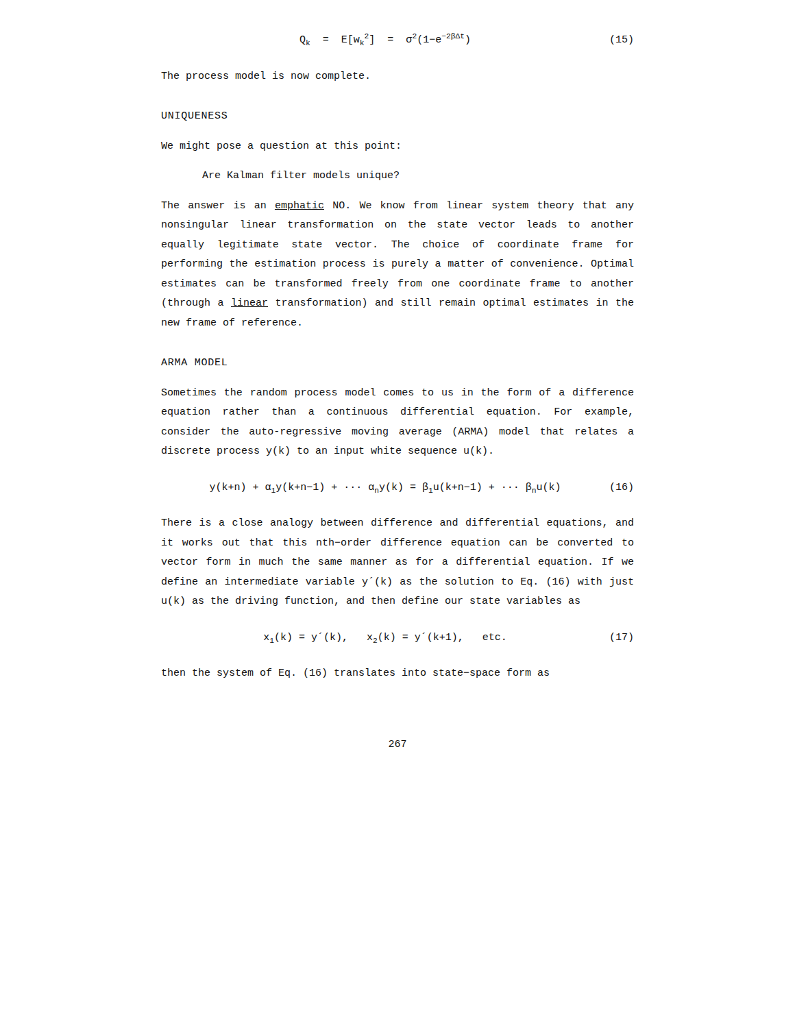Qk = E[wk2] = σ2(1−e−2βΔt)
(15)
The process model is now complete.
UNIQUENESS
We might pose a question at this point:
Are Kalman filter models unique?
The answer is an emphatic NO. We know from linear system theory that any nonsingular linear transformation on the state vector leads to another equally legitimate state vector. The choice of coordinate frame for performing the estimation process is purely a matter of convenience. Optimal estimates can be transformed freely from one coordinate frame to another (through a linear transformation) and still remain optimal estimates in the new frame of reference.
ARMA MODEL
Sometimes the random process model comes to us in the form of a difference equation rather than a continuous differential equation. For example, consider the auto-regressive moving average (ARMA) model that relates a discrete process y(k) to an input white sequence u(k).
y(k+n) + α1y(k+n−1) + ··· αny(k) = β1u(k+n−1) + ··· βnu(k)
(16)
There is a close analogy between difference and differential equations, and it works out that this nth−order difference equation can be converted to vector form in much the same manner as for a differential equation. If we define an intermediate variable y´(k) as the solution to Eq. (16) with just u(k) as the driving function, and then define our state variables as
x1(k) = y´(k), x2(k) = y´(k+1), etc.
(17)
then the system of Eq. (16) translates into state−space form as
267